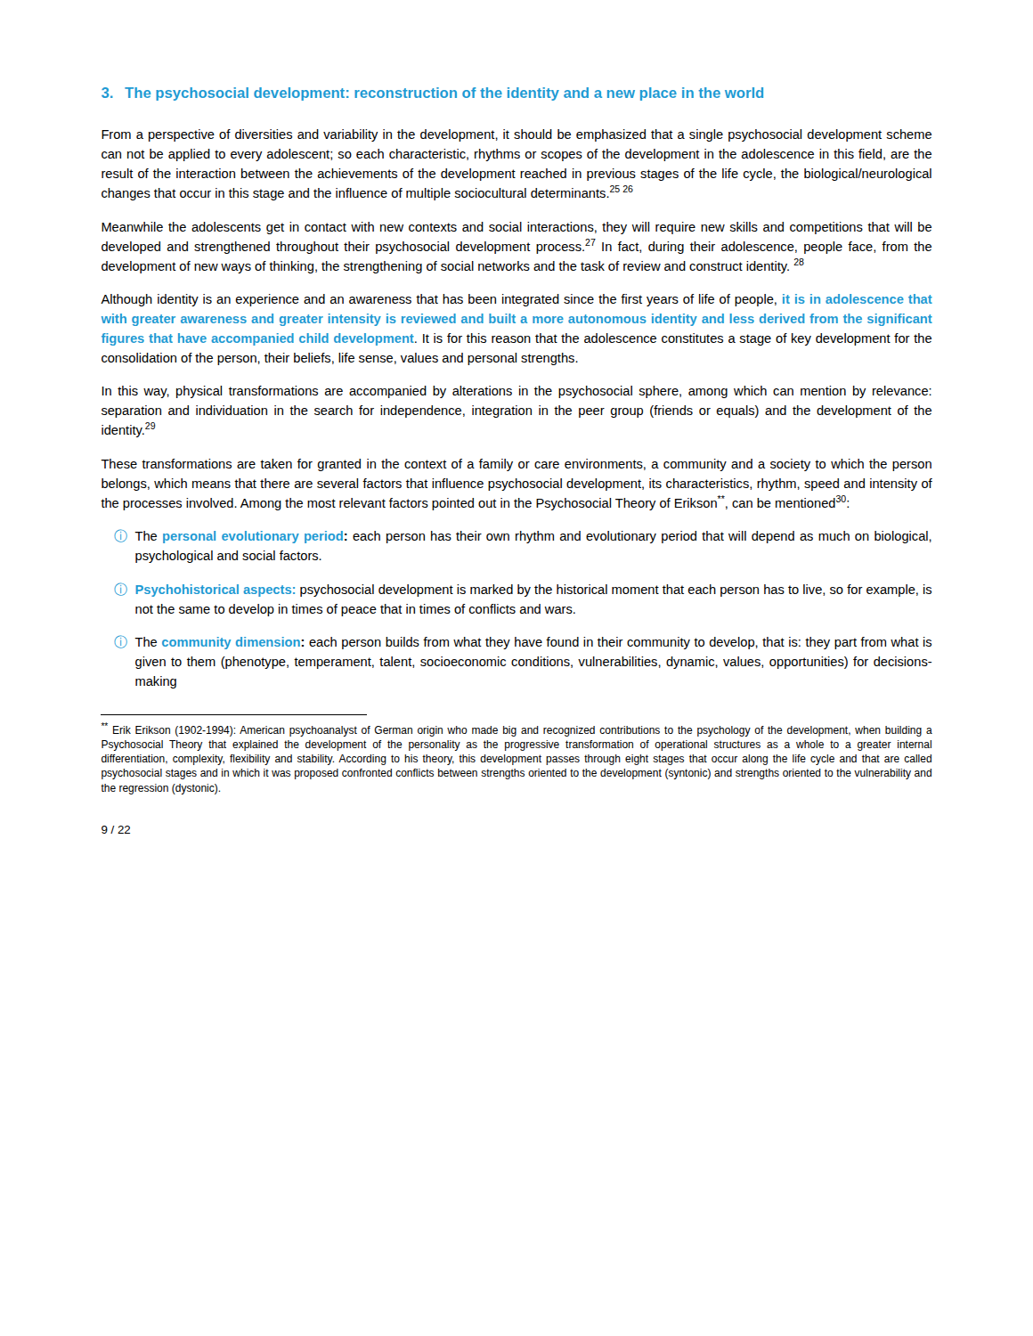3. The psychosocial development: reconstruction of the identity and a new place in the world
From a perspective of diversities and variability in the development, it should be emphasized that a single psychosocial development scheme can not be applied to every adolescent; so each characteristic, rhythms or scopes of the development in the adolescence in this field, are the result of the interaction between the achievements of the development reached in previous stages of the life cycle, the biological/neurological changes that occur in this stage and the influence of multiple sociocultural determinants.25 26
Meanwhile the adolescents get in contact with new contexts and social interactions, they will require new skills and competitions that will be developed and strengthened throughout their psychosocial development process.27 In fact, during their adolescence, people face, from the development of new ways of thinking, the strengthening of social networks and the task of review and construct identity. 28
Although identity is an experience and an awareness that has been integrated since the first years of life of people, it is in adolescence that with greater awareness and greater intensity is reviewed and built a more autonomous identity and less derived from the significant figures that have accompanied child development. It is for this reason that the adolescence constitutes a stage of key development for the consolidation of the person, their beliefs, life sense, values and personal strengths.
In this way, physical transformations are accompanied by alterations in the psychosocial sphere, among which can mention by relevance: separation and individuation in the search for independence, integration in the peer group (friends or equals) and the development of the identity.29
These transformations are taken for granted in the context of a family or care environments, a community and a society to which the person belongs, which means that there are several factors that influence psychosocial development, its characteristics, rhythm, speed and intensity of the processes involved. Among the most relevant factors pointed out in the Psychosocial Theory of Erikson**, can be mentioned30:
The personal evolutionary period: each person has their own rhythm and evolutionary period that will depend as much on biological, psychological and social factors.
Psychohistorical aspects: psychosocial development is marked by the historical moment that each person has to live, so for example, is not the same to develop in times of peace that in times of conflicts and wars.
The community dimension: each person builds from what they have found in their community to develop, that is: they part from what is given to them (phenotype, temperament, talent, socioeconomic conditions, vulnerabilities, dynamic, values, opportunities) for decisions-making
** Erik Erikson (1902-1994): American psychoanalyst of German origin who made big and recognized contributions to the psychology of the development, when building a Psychosocial Theory that explained the development of the personality as the progressive transformation of operational structures as a whole to a greater internal differentiation, complexity, flexibility and stability. According to his theory, this development passes through eight stages that occur along the life cycle and that are called psychosocial stages and in which it was proposed confronted conflicts between strengths oriented to the development (syntonic) and strengths oriented to the vulnerability and the regression (dystonic).
9 / 22